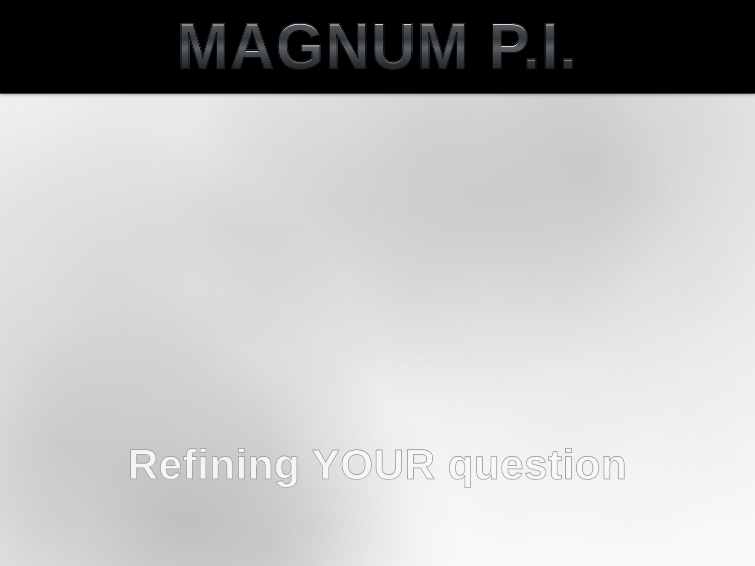Magnum P.I.
Refining YOUR question